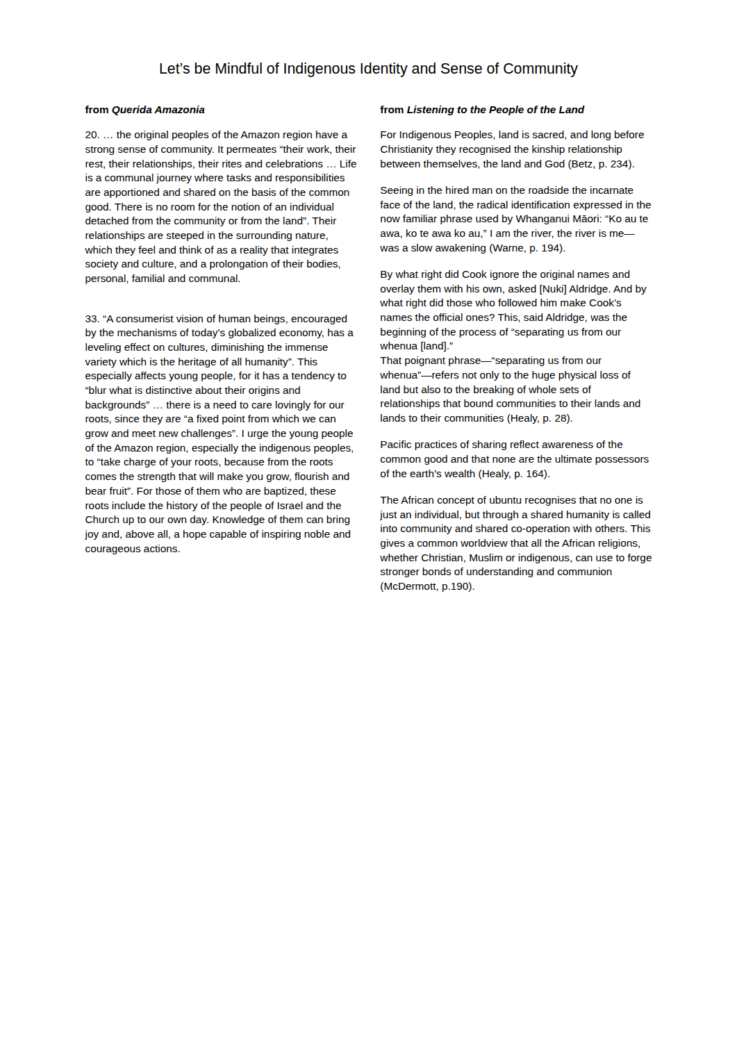Let’s be Mindful of Indigenous Identity and Sense of Community
from Querida Amazonia
20. … the original peoples of the Amazon region have a strong sense of community. It permeates “their work, their rest, their relationships, their rites and celebrations … Life is a communal journey where tasks and responsibilities are apportioned and shared on the basis of the common good. There is no room for the notion of an individual detached from the community or from the land”. Their relationships are steeped in the surrounding nature, which they feel and think of as a reality that integrates society and culture, and a prolongation of their bodies, personal, familial and communal.
33. “A consumerist vision of human beings, encouraged by the mechanisms of today’s globalized economy, has a leveling effect on cultures, diminishing the immense variety which is the heritage of all humanity”. This especially affects young people, for it has a tendency to “blur what is distinctive about their origins and backgrounds” … there is a need to care lovingly for our roots, since they are “a fixed point from which we can grow and meet new challenges”. I urge the young people of the Amazon region, especially the indigenous peoples, to “take charge of your roots, because from the roots comes the strength that will make you grow, flourish and bear fruit”. For those of them who are baptized, these roots include the history of the people of Israel and the Church up to our own day. Knowledge of them can bring joy and, above all, a hope capable of inspiring noble and courageous actions.
from Listening to the People of the Land
For Indigenous Peoples, land is sacred, and long before Christianity they recognised the kinship relationship between themselves, the land and God (Betz, p. 234).
Seeing in the hired man on the roadside the incarnate face of the land, the radical identification expressed in the now familiar phrase used by Whanganui Māori: “Ko au te awa, ko te awa ko au,” I am the river, the river is me—was a slow awakening (Warne, p. 194).
By what right did Cook ignore the original names and overlay them with his own, asked [Nuki] Aldridge. And by what right did those who followed him make Cook’s names the official ones? This, said Aldridge, was the beginning of the process of “separating us from our whenua [land].”
That poignant phrase—“separating us from our whenua”—refers not only to the huge physical loss of land but also to the breaking of whole sets of relationships that bound communities to their lands and lands to their communities (Healy, p. 28).
Pacific practices of sharing reflect awareness of the common good and that none are the ultimate possessors of the earth’s wealth (Healy, p. 164).
The African concept of ubuntu recognises that no one is just an individual, but through a shared humanity is called into community and shared co-operation with others. This gives a common worldview that all the African religions, whether Christian, Muslim or indigenous, can use to forge stronger bonds of understanding and communion (McDermott, p.190).